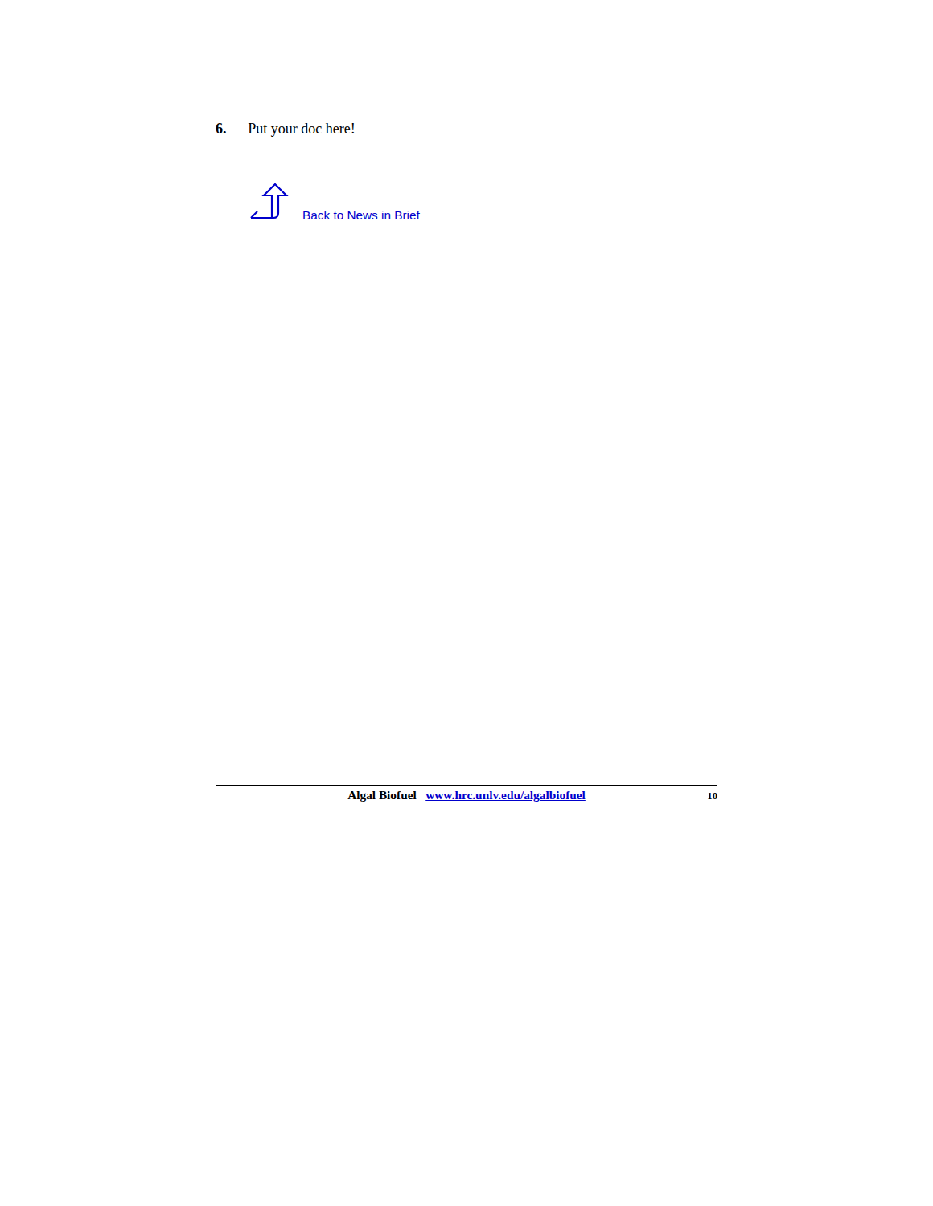6. Put your doc here!
Back to News in Brief
Algal Biofuel www.hrc.unlv.edu/algalbiofuel
10